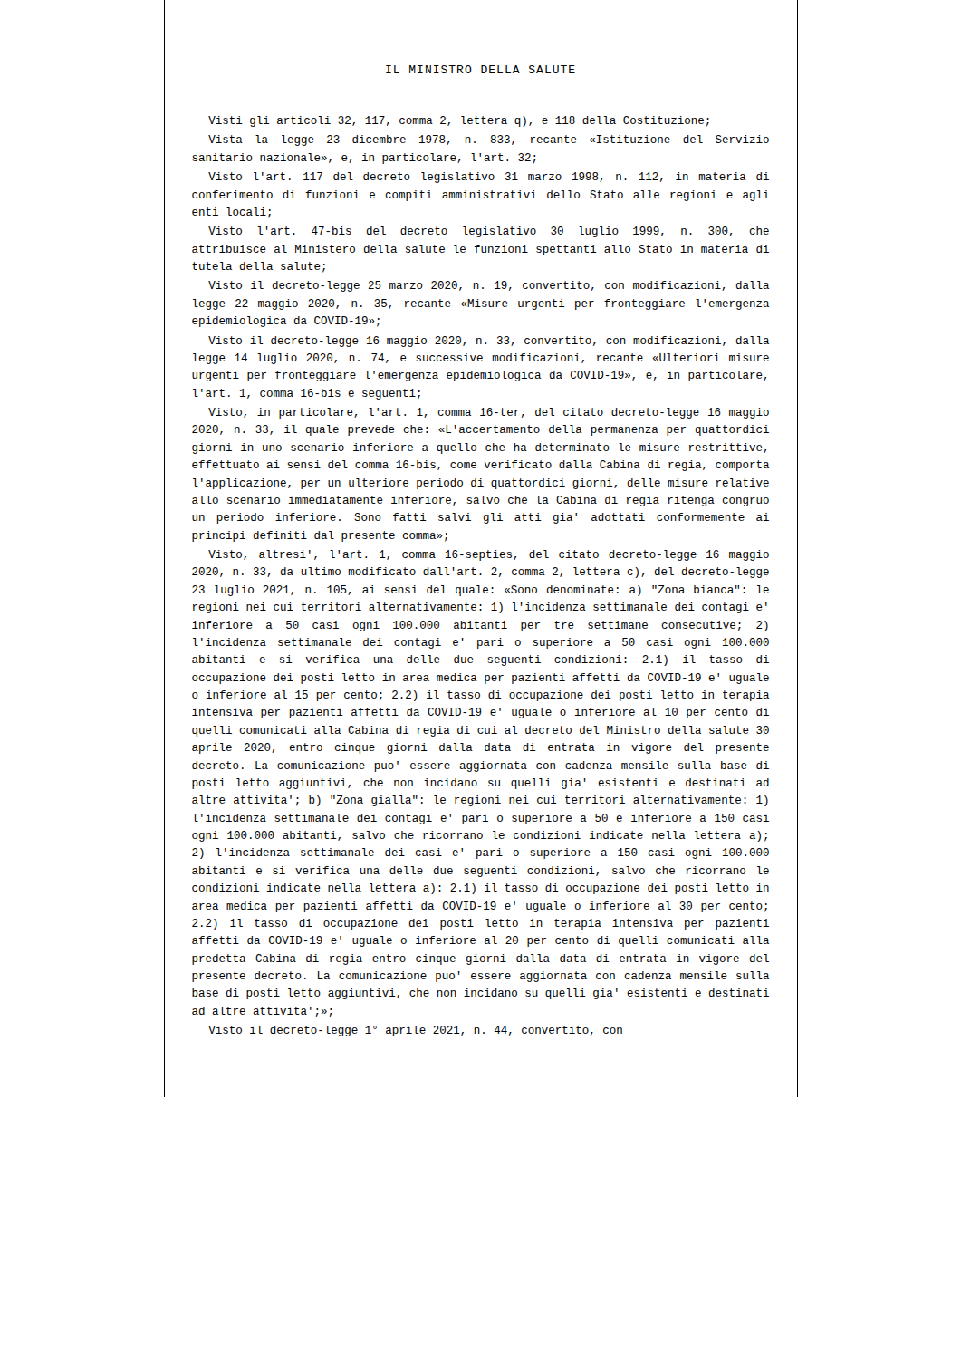IL MINISTRO DELLA SALUTE
Visti gli articoli 32, 117, comma 2, lettera q), e 118 della Costituzione;
Vista la legge 23 dicembre 1978, n. 833, recante «Istituzione del Servizio sanitario nazionale», e, in particolare, l'art. 32;
Visto l'art. 117 del decreto legislativo 31 marzo 1998, n. 112, in materia di conferimento di funzioni e compiti amministrativi dello Stato alle regioni e agli enti locali;
Visto l'art. 47-bis del decreto legislativo 30 luglio 1999, n. 300, che attribuisce al Ministero della salute le funzioni spettanti allo Stato in materia di tutela della salute;
Visto il decreto-legge 25 marzo 2020, n. 19, convertito, con modificazioni, dalla legge 22 maggio 2020, n. 35, recante «Misure urgenti per fronteggiare l'emergenza epidemiologica da COVID-19»;
Visto il decreto-legge 16 maggio 2020, n. 33, convertito, con modificazioni, dalla legge 14 luglio 2020, n. 74, e successive modificazioni, recante «Ulteriori misure urgenti per fronteggiare l'emergenza epidemiologica da COVID-19», e, in particolare, l'art. 1, comma 16-bis e seguenti;
Visto, in particolare, l'art. 1, comma 16-ter, del citato decreto-legge 16 maggio 2020, n. 33, il quale prevede che: «L'accertamento della permanenza per quattordici giorni in uno scenario inferiore a quello che ha determinato le misure restrittive, effettuato ai sensi del comma 16-bis, come verificato dalla Cabina di regia, comporta l'applicazione, per un ulteriore periodo di quattordici giorni, delle misure relative allo scenario immediatamente inferiore, salvo che la Cabina di regia ritenga congruo un periodo inferiore. Sono fatti salvi gli atti gia' adottati conformemente ai principi definiti dal presente comma»;
Visto, altresi', l'art. 1, comma 16-septies, del citato decreto-legge 16 maggio 2020, n. 33, da ultimo modificato dall'art. 2, comma 2, lettera c), del decreto-legge 23 luglio 2021, n. 105, ai sensi del quale: «Sono denominate: a) "Zona bianca": le regioni nei cui territori alternativamente: 1) l'incidenza settimanale dei contagi e' inferiore a 50 casi ogni 100.000 abitanti per tre settimane consecutive; 2) l'incidenza settimanale dei contagi e' pari o superiore a 50 casi ogni 100.000 abitanti e si verifica una delle due seguenti condizioni: 2.1) il tasso di occupazione dei posti letto in area medica per pazienti affetti da COVID-19 e' uguale o inferiore al 15 per cento; 2.2) il tasso di occupazione dei posti letto in terapia intensiva per pazienti affetti da COVID-19 e' uguale o inferiore al 10 per cento di quelli comunicati alla Cabina di regia di cui al decreto del Ministro della salute 30 aprile 2020, entro cinque giorni dalla data di entrata in vigore del presente decreto. La comunicazione puo' essere aggiornata con cadenza mensile sulla base di posti letto aggiuntivi, che non incidano su quelli gia' esistenti e destinati ad altre attivita'; b) "Zona gialla": le regioni nei cui territori alternativamente: 1) l'incidenza settimanale dei contagi e' pari o superiore a 50 e inferiore a 150 casi ogni 100.000 abitanti, salvo che ricorrano le condizioni indicate nella lettera a); 2) l'incidenza settimanale dei casi e' pari o superiore a 150 casi ogni 100.000 abitanti e si verifica una delle due seguenti condizioni, salvo che ricorrano le condizioni indicate nella lettera a): 2.1) il tasso di occupazione dei posti letto in area medica per pazienti affetti da COVID-19 e' uguale o inferiore al 30 per cento; 2.2) il tasso di occupazione dei posti letto in terapia intensiva per pazienti affetti da COVID-19 e' uguale o inferiore al 20 per cento di quelli comunicati alla predetta Cabina di regia entro cinque giorni dalla data di entrata in vigore del presente decreto. La comunicazione puo' essere aggiornata con cadenza mensile sulla base di posti letto aggiuntivi, che non incidano su quelli gia' esistenti e destinati ad altre attivita';»;
Visto il decreto-legge 1° aprile 2021, n. 44, convertito, con